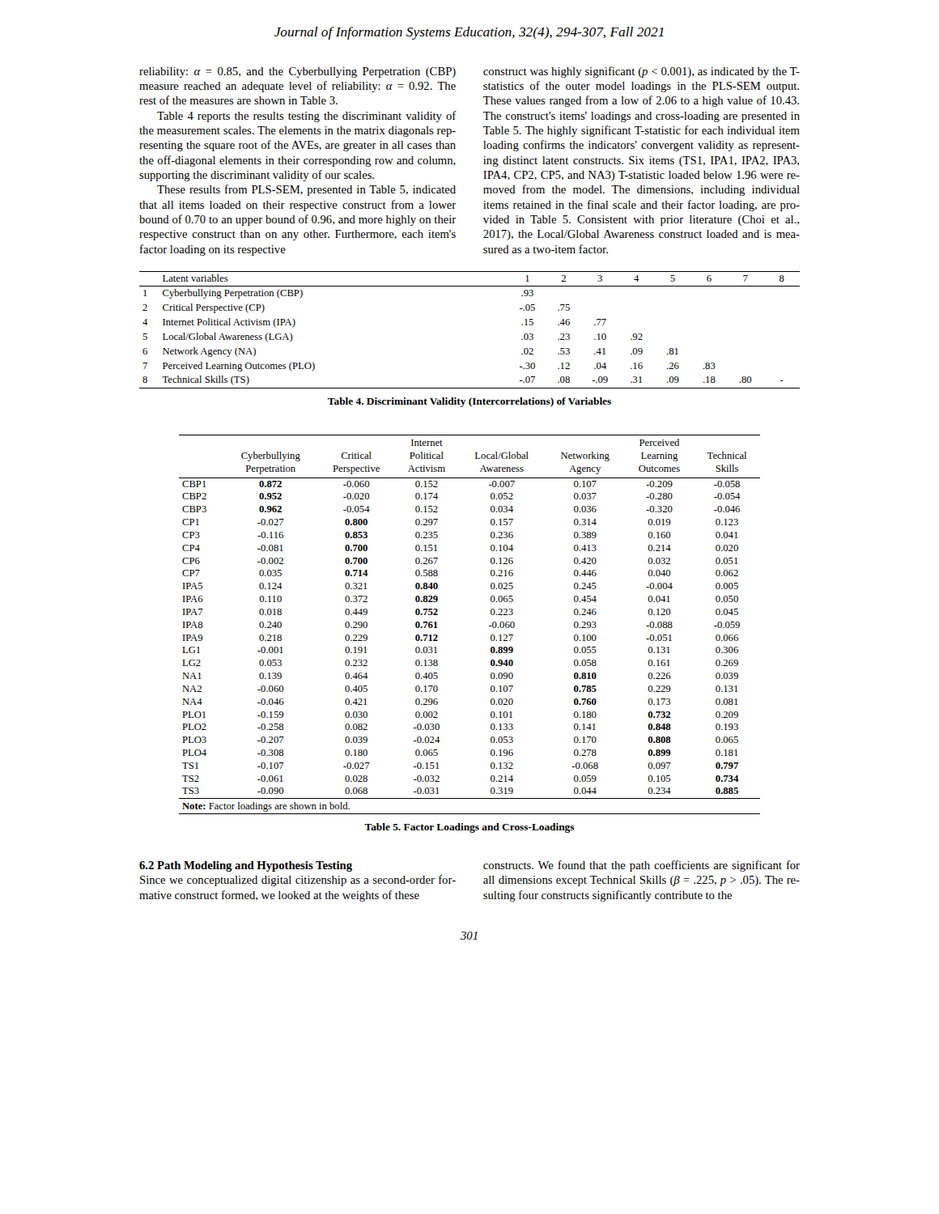Journal of Information Systems Education, 32(4), 294-307, Fall 2021
reliability: α = 0.85, and the Cyberbullying Perpetration (CBP) measure reached an adequate level of reliability: α = 0.92. The rest of the measures are shown in Table 3.
Table 4 reports the results testing the discriminant validity of the measurement scales. The elements in the matrix diagonals representing the square root of the AVEs, are greater in all cases than the off-diagonal elements in their corresponding row and column, supporting the discriminant validity of our scales.
These results from PLS-SEM, presented in Table 5, indicated that all items loaded on their respective construct from a lower bound of 0.70 to an upper bound of 0.96, and more highly on their respective construct than on any other. Furthermore, each item's factor loading on its respective
construct was highly significant (p < 0.001), as indicated by the T-statistics of the outer model loadings in the PLS-SEM output. These values ranged from a low of 2.06 to a high value of 10.43. The construct's items' loadings and cross-loading are presented in Table 5. The highly significant T-statistic for each individual item loading confirms the indicators' convergent validity as representing distinct latent constructs. Six items (TS1, IPA1, IPA2, IPA3, IPA4, CP2, CP5, and NA3) T-statistic loaded below 1.96 were removed from the model. The dimensions, including individual items retained in the final scale and their factor loading, are provided in Table 5. Consistent with prior literature (Choi et al., 2017), the Local/Global Awareness construct loaded and is measured as a two-item factor.
Table 4. Discriminant Validity (Intercorrelations) of Variables
| | Latent variables | 1 | 2 | 3 | 4 | 5 | 6 | 7 | 8 |
| --- | --- | --- | --- | --- | --- | --- | --- | --- | --- |
| 1 | Cyberbullying Perpetration (CBP) | .93 | | | | | | | |
| 2 | Critical Perspective (CP) | -.05 | .75 | | | | | | |
| 4 | Internet Political Activism (IPA) | .15 | .46 | .77 | | | | | |
| 5 | Local/Global Awareness (LGA) | .03 | .23 | .10 | .92 | | | | |
| 6 | Network Agency (NA) | .02 | .53 | .41 | .09 | .81 | | | |
| 7 | Perceived Learning Outcomes (PLO) | -.30 | .12 | .04 | .16 | .26 | .83 | | |
| 8 | Technical Skills (TS) | -.07 | .08 | -.09 | .31 | .09 | .18 | .80 | - |
Table 5. Factor Loadings and Cross-Loadings
| | Cyberbullying Perpetration | Critical Perspective | Internet Political Activism | Local/Global Awareness | Networking Agency | Perceived Learning Outcomes | Technical Skills |
| --- | --- | --- | --- | --- | --- | --- | --- |
| CBP1 | 0.872 | -0.060 | 0.152 | -0.007 | 0.107 | -0.209 | -0.058 |
| CBP2 | 0.952 | -0.020 | 0.174 | 0.052 | 0.037 | -0.280 | -0.054 |
| CBP3 | 0.962 | -0.054 | 0.152 | 0.034 | 0.036 | -0.320 | -0.046 |
| CP1 | -0.027 | 0.800 | 0.297 | 0.157 | 0.314 | 0.019 | 0.123 |
| CP3 | -0.116 | 0.853 | 0.235 | 0.236 | 0.389 | 0.160 | 0.041 |
| CP4 | -0.081 | 0.700 | 0.151 | 0.104 | 0.413 | 0.214 | 0.020 |
| CP6 | -0.002 | 0.700 | 0.267 | 0.126 | 0.420 | 0.032 | 0.051 |
| CP7 | 0.035 | 0.714 | 0.588 | 0.216 | 0.446 | 0.040 | 0.062 |
| IPA5 | 0.124 | 0.321 | 0.840 | 0.025 | 0.245 | -0.004 | 0.005 |
| IPA6 | 0.110 | 0.372 | 0.829 | 0.065 | 0.454 | 0.041 | 0.050 |
| IPA7 | 0.018 | 0.449 | 0.752 | 0.223 | 0.246 | 0.120 | 0.045 |
| IPA8 | 0.240 | 0.290 | 0.761 | -0.060 | 0.293 | -0.088 | -0.059 |
| IPA9 | 0.218 | 0.229 | 0.712 | 0.127 | 0.100 | -0.051 | 0.066 |
| LG1 | -0.001 | 0.191 | 0.031 | 0.899 | 0.055 | 0.131 | 0.306 |
| LG2 | 0.053 | 0.232 | 0.138 | 0.940 | 0.058 | 0.161 | 0.269 |
| NA1 | 0.139 | 0.464 | 0.405 | 0.090 | 0.810 | 0.226 | 0.039 |
| NA2 | -0.060 | 0.405 | 0.170 | 0.107 | 0.785 | 0.229 | 0.131 |
| NA4 | -0.046 | 0.421 | 0.296 | 0.020 | 0.760 | 0.173 | 0.081 |
| PLO1 | -0.159 | 0.030 | 0.002 | 0.101 | 0.180 | 0.732 | 0.209 |
| PLO2 | -0.258 | 0.082 | -0.030 | 0.133 | 0.141 | 0.848 | 0.193 |
| PLO3 | -0.207 | 0.039 | -0.024 | 0.053 | 0.170 | 0.808 | 0.065 |
| PLO4 | -0.308 | 0.180 | 0.065 | 0.196 | 0.278 | 0.899 | 0.181 |
| TS1 | -0.107 | -0.027 | -0.151 | 0.132 | -0.068 | 0.097 | 0.797 |
| TS2 | -0.061 | 0.028 | -0.032 | 0.214 | 0.059 | 0.105 | 0.734 |
| TS3 | -0.090 | 0.068 | -0.031 | 0.319 | 0.044 | 0.234 | 0.885 |
| Note: Factor loadings are shown in bold. |
6.2 Path Modeling and Hypothesis Testing
Since we conceptualized digital citizenship as a second-order formative construct formed, we looked at the weights of these
constructs. We found that the path coefficients are significant for all dimensions except Technical Skills (β = .225, p > .05). The resulting four constructs significantly contribute to the
301